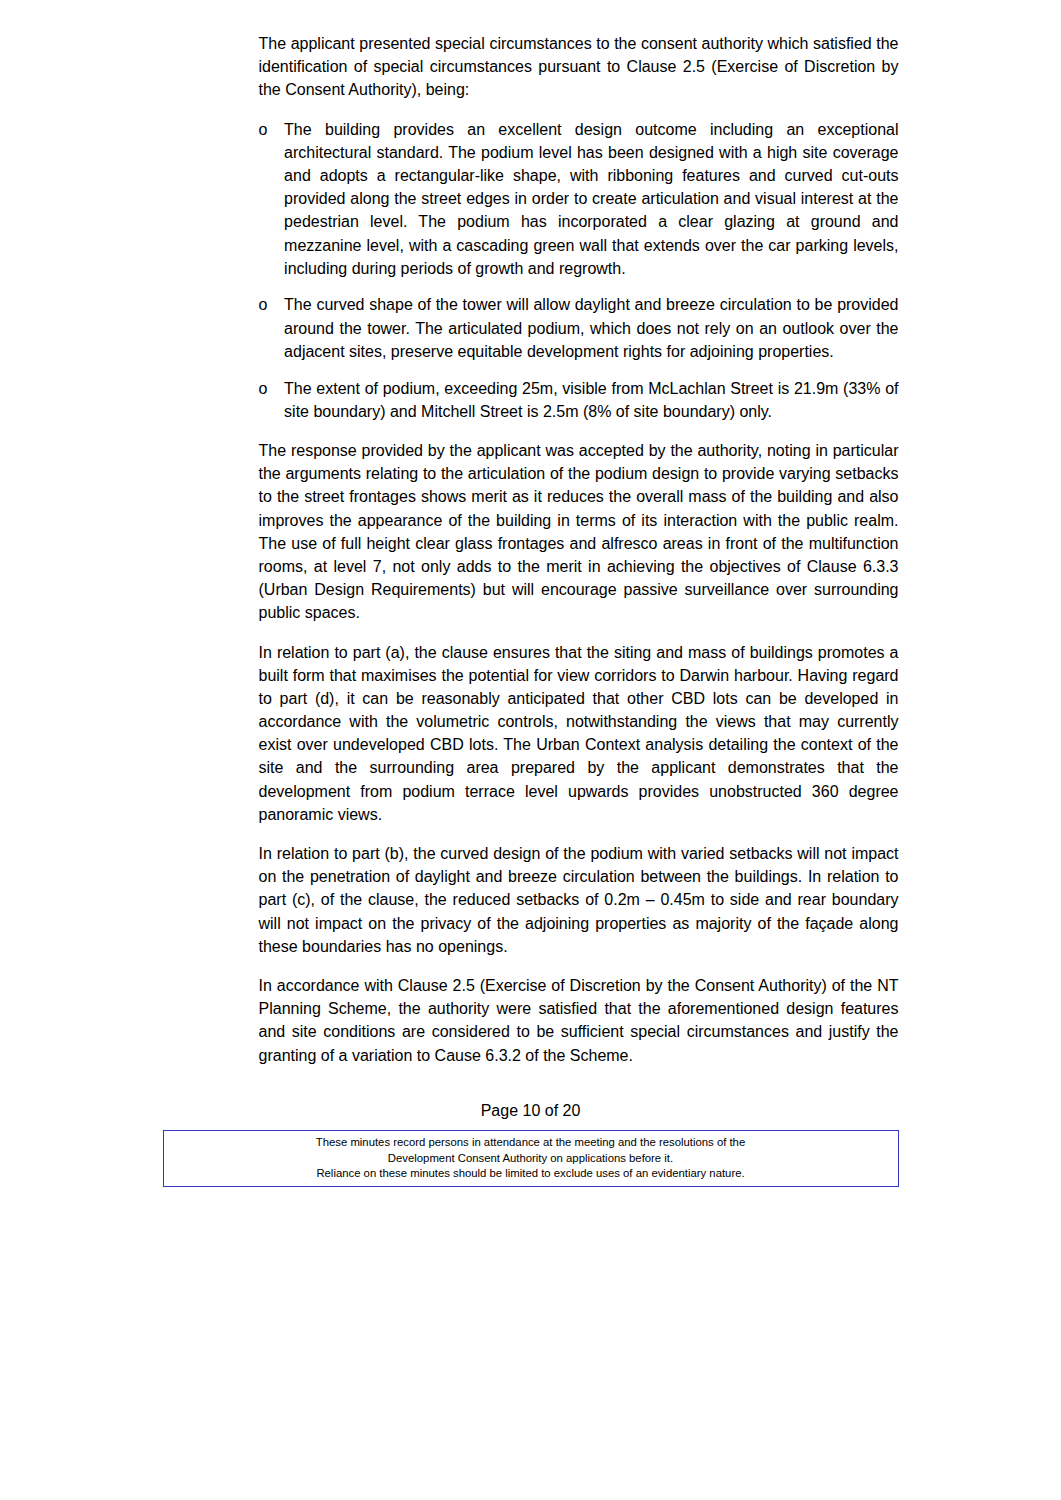The applicant presented special circumstances to the consent authority which satisfied the identification of special circumstances pursuant to Clause 2.5 (Exercise of Discretion by the Consent Authority), being:
The building provides an excellent design outcome including an exceptional architectural standard. The podium level has been designed with a high site coverage and adopts a rectangular-like shape, with ribboning features and curved cut-outs provided along the street edges in order to create articulation and visual interest at the pedestrian level. The podium has incorporated a clear glazing at ground and mezzanine level, with a cascading green wall that extends over the car parking levels, including during periods of growth and regrowth.
The curved shape of the tower will allow daylight and breeze circulation to be provided around the tower. The articulated podium, which does not rely on an outlook over the adjacent sites, preserve equitable development rights for adjoining properties.
The extent of podium, exceeding 25m, visible from McLachlan Street is 21.9m (33% of site boundary) and Mitchell Street is 2.5m (8% of site boundary) only.
The response provided by the applicant was accepted by the authority, noting in particular the arguments relating to the articulation of the podium design to provide varying setbacks to the street frontages shows merit as it reduces the overall mass of the building and also improves the appearance of the building in terms of its interaction with the public realm. The use of full height clear glass frontages and alfresco areas in front of the multifunction rooms, at level 7, not only adds to the merit in achieving the objectives of Clause 6.3.3 (Urban Design Requirements) but will encourage passive surveillance over surrounding public spaces.
In relation to part (a), the clause ensures that the siting and mass of buildings promotes a built form that maximises the potential for view corridors to Darwin harbour. Having regard to part (d), it can be reasonably anticipated that other CBD lots can be developed in accordance with the volumetric controls, notwithstanding the views that may currently exist over undeveloped CBD lots. The Urban Context analysis detailing the context of the site and the surrounding area prepared by the applicant demonstrates that the development from podium terrace level upwards provides unobstructed 360 degree panoramic views.
In relation to part (b), the curved design of the podium with varied setbacks will not impact on the penetration of daylight and breeze circulation between the buildings. In relation to part (c), of the clause, the reduced setbacks of 0.2m – 0.45m to side and rear boundary will not impact on the privacy of the adjoining properties as majority of the façade along these boundaries has no openings.
In accordance with Clause 2.5 (Exercise of Discretion by the Consent Authority) of the NT Planning Scheme, the authority were satisfied that the aforementioned design features and site conditions are considered to be sufficient special circumstances and justify the granting of a variation to Cause 6.3.2 of the Scheme.
Page 10 of 20
These minutes record persons in attendance at the meeting and the resolutions of the
Development Consent Authority on applications before it.
Reliance on these minutes should be limited to exclude uses of an evidentiary nature.